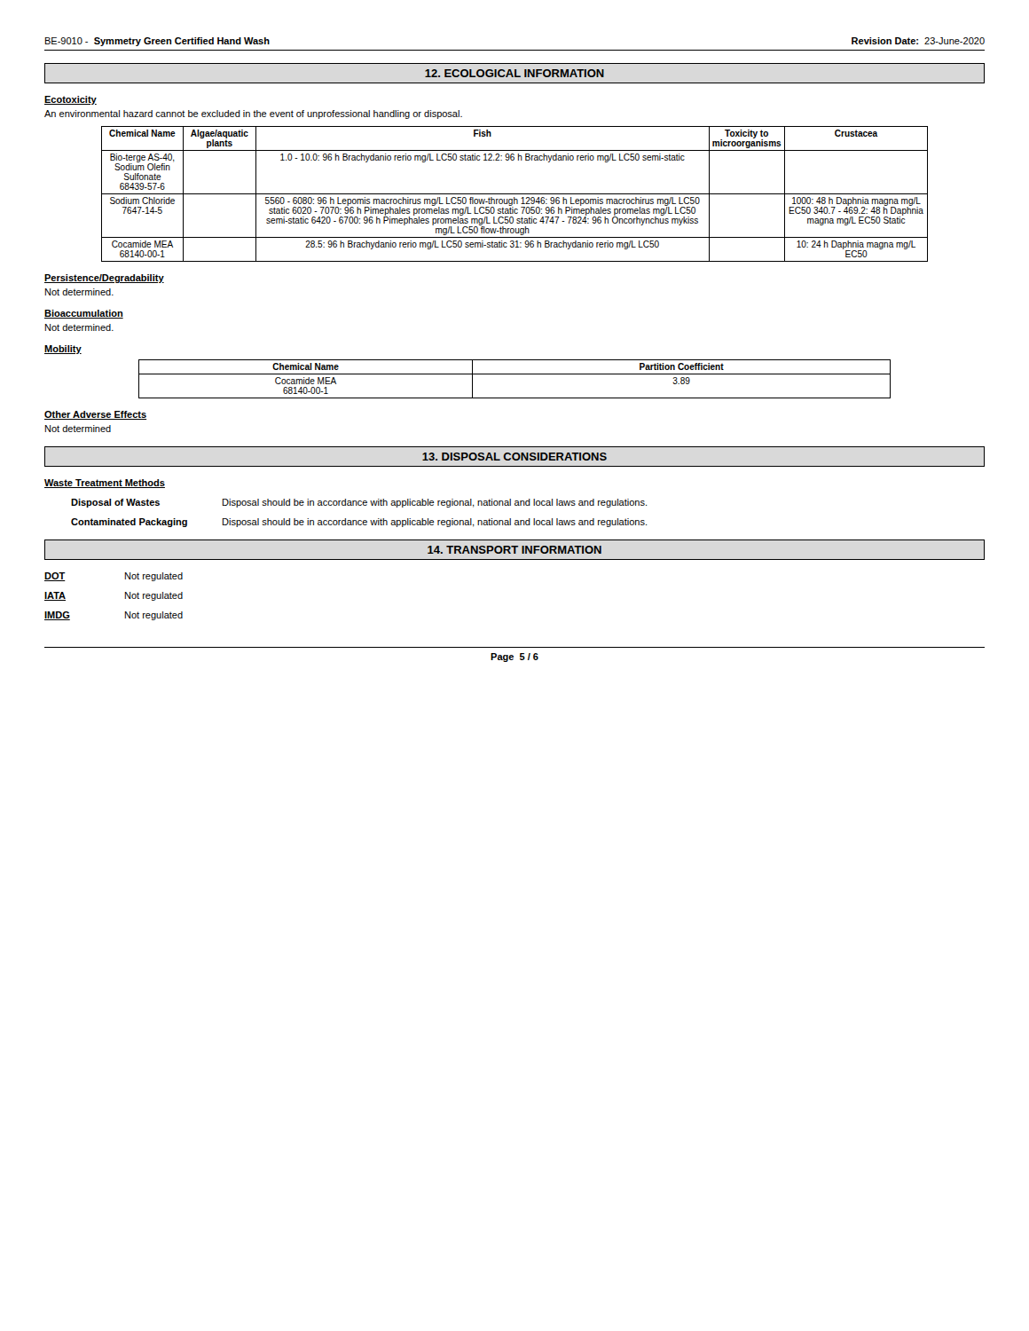BE-9010 - Symmetry Green Certified Hand Wash
Revision Date: 23-June-2020
12. ECOLOGICAL INFORMATION
Ecotoxicity
An environmental hazard cannot be excluded in the event of unprofessional handling or disposal.
| Chemical Name | Algae/aquatic plants | Fish | Toxicity to microorganisms | Crustacea |
| --- | --- | --- | --- | --- |
| Bio-terge AS-40, Sodium Olefin Sulfonate 68439-57-6 | | 1.0 - 10.0: 96 h Brachydanio rerio mg/L LC50 static 12.2: 96 h Brachydanio rerio mg/L LC50 semi-static | | |
| Sodium Chloride 7647-14-5 | | 5560 - 6080: 96 h Lepomis macrochirus mg/L LC50 flow-through 12946: 96 h Lepomis macrochirus mg/L LC50 static 6020 - 7070: 96 h Pimephales promelas mg/L LC50 static 7050: 96 h Pimephales promelas mg/L LC50 semi-static 6420 - 6700: 96 h Pimephales promelas mg/L LC50 static 4747 - 7824: 96 h Oncorhynchus mykiss mg/L LC50 flow-through | | 1000: 48 h Daphnia magna mg/L EC50 340.7 - 469.2: 48 h Daphnia magna mg/L EC50 Static |
| Cocamide MEA 68140-00-1 | | 28.5: 96 h Brachydanio rerio mg/L LC50 semi-static 31: 96 h Brachydanio rerio mg/L LC50 | | 10: 24 h Daphnia magna mg/L EC50 |
Persistence/Degradability
Not determined.
Bioaccumulation
Not determined.
Mobility
| Chemical Name | Partition Coefficient |
| --- | --- |
| Cocamide MEA 68140-00-1 | 3.89 |
Other Adverse Effects
Not determined
13. DISPOSAL CONSIDERATIONS
Waste Treatment Methods
Disposal of Wastes
Disposal should be in accordance with applicable regional, national and local laws and regulations.
Contaminated Packaging
Disposal should be in accordance with applicable regional, national and local laws and regulations.
14. TRANSPORT INFORMATION
DOT
Not regulated
IATA
Not regulated
IMDG
Not regulated
Page 5 / 6